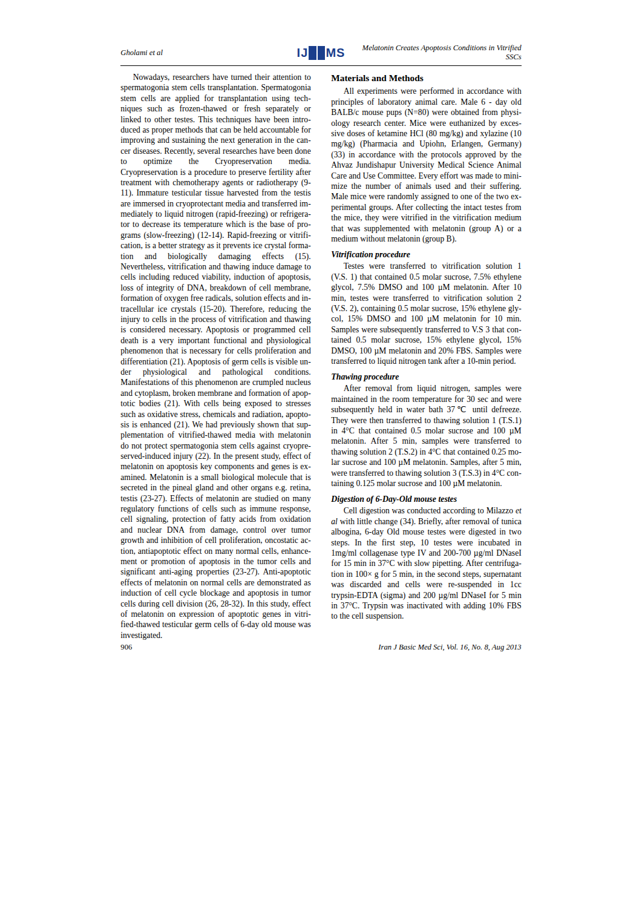Gholami et al
IJ MS
Melatonin Creates Apoptosis Conditions in Vitrified SSCs
Nowadays, researchers have turned their attention to spermatogonia stem cells transplantation. Spermatogonia stem cells are applied for transplantation using techniques such as frozen-thawed or fresh separately or linked to other testes. This techniques have been introduced as proper methods that can be held accountable for improving and sustaining the next generation in the cancer diseases. Recently, several researches have been done to optimize the Cryopreservation media. Cryopreservation is a procedure to preserve fertility after treatment with chemotherapy agents or radiotherapy (9-11). Immature testicular tissue harvested from the testis are immersed in cryoprotectant media and transferred immediately to liquid nitrogen (rapid-freezing) or refrigerator to decrease its temperature which is the base of programs (slow-freezing) (12-14). Rapid-freezing or vitrification, is a better strategy as it prevents ice crystal formation and biologically damaging effects (15). Nevertheless, vitrification and thawing induce damage to cells including reduced viability, induction of apoptosis, loss of integrity of DNA, breakdown of cell membrane, formation of oxygen free radicals, solution effects and intracellular ice crystals (15-20). Therefore, reducing the injury to cells in the process of vitrification and thawing is considered necessary. Apoptosis or programmed cell death is a very important functional and physiological phenomenon that is necessary for cells proliferation and differentiation (21). Apoptosis of germ cells is visible under physiological and pathological conditions. Manifestations of this phenomenon are crumpled nucleus and cytoplasm, broken membrane and formation of apoptotic bodies (21). With cells being exposed to stresses such as oxidative stress, chemicals and radiation, apoptosis is enhanced (21). We had previously shown that supplementation of vitrified-thawed media with melatonin do not protect spermatogonia stem cells against cryopreserved-induced injury (22). In the present study, effect of melatonin on apoptosis key components and genes is examined. Melatonin is a small biological molecule that is secreted in the pineal gland and other organs e.g. retina, testis (23-27). Effects of melatonin are studied on many regulatory functions of cells such as immune response, cell signaling, protection of fatty acids from oxidation and nuclear DNA from damage, control over tumor growth and inhibition of cell proliferation, oncostatic action, antiapoptotic effect on many normal cells, enhancement or promotion of apoptosis in the tumor cells and significant anti-aging properties (23-27). Anti-apoptotic effects of melatonin on normal cells are demonstrated as induction of cell cycle blockage and apoptosis in tumor cells during cell division (26, 28-32). In this study, effect of melatonin on expression of apoptotic genes in vitrified-thawed testicular germ cells of 6-day old mouse was investigated.
Materials and Methods
All experiments were performed in accordance with principles of laboratory animal care. Male 6 - day old BALB/c mouse pups (N=80) were obtained from physiology research center. Mice were euthanized by excessive doses of ketamine HCl (80 mg/kg) and xylazine (10 mg/kg) (Pharmacia and Upiohn, Erlangen, Germany) (33) in accordance with the protocols approved by the Ahvaz Jundishapur University Medical Science Animal Care and Use Committee. Every effort was made to minimize the number of animals used and their suffering. Male mice were randomly assigned to one of the two experimental groups. After collecting the intact testes from the mice, they were vitrified in the vitrification medium that was supplemented with melatonin (group A) or a medium without melatonin (group B).
Vitrification procedure
Testes were transferred to vitrification solution 1 (V.S. 1) that contained 0.5 molar sucrose, 7.5% ethylene glycol, 7.5% DMSO and 100 µM melatonin. After 10 min, testes were transferred to vitrification solution 2 (V.S. 2), containing 0.5 molar sucrose, 15% ethylene glycol, 15% DMSO and 100 µM melatonin for 10 min. Samples were subsequently transferred to V.S 3 that contained 0.5 molar sucrose, 15% ethylene glycol, 15% DMSO, 100 µM melatonin and 20% FBS. Samples were transferred to liquid nitrogen tank after a 10-min period.
Thawing procedure
After removal from liquid nitrogen, samples were maintained in the room temperature for 30 sec and were subsequently held in water bath 37℃ until defreeze. They were then transferred to thawing solution 1 (T.S.1) in 4°C that contained 0.5 molar sucrose and 100 µM melatonin. After 5 min, samples were transferred to thawing solution 2 (T.S.2) in 4°C that contained 0.25 molar sucrose and 100 µM melatonin. Samples, after 5 min, were transferred to thawing solution 3 (T.S.3) in 4°C containing 0.125 molar sucrose and 100 µM melatonin.
Digestion of 6-Day-Old mouse testes
Cell digestion was conducted according to Milazzo et al with little change (34). Briefly, after removal of tunica albogina, 6-day Old mouse testes were digested in two steps. In the first step, 10 testes were incubated in 1mg/ml collagenase type IV and 200-700 µg/ml DNaseI for 15 min in 37°C with slow pipetting. After centrifugation in 100× g for 5 min, in the second steps, supernatant was discarded and cells were re-suspended in 1cc trypsin-EDTA (sigma) and 200 µg/ml DNaseI for 5 min in 37°C. Trypsin was inactivated with adding 10% FBS to the cell suspension.
906
Iran J Basic Med Sci, Vol. 16, No. 8, Aug 2013